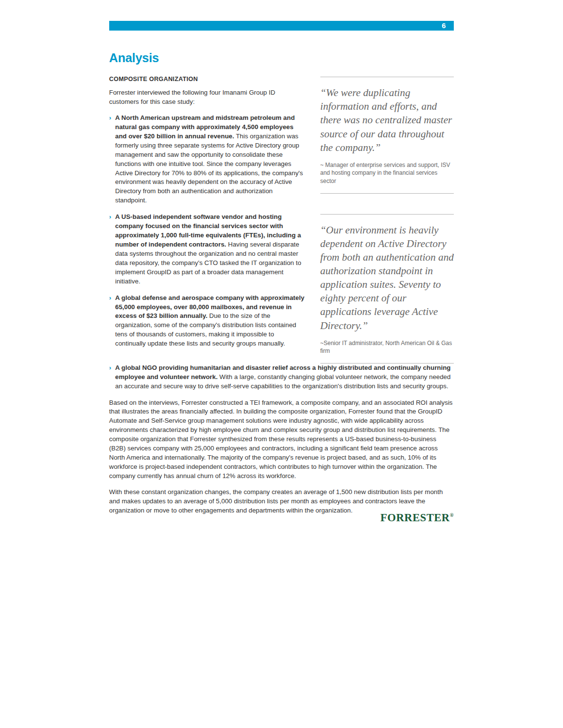6
Analysis
COMPOSITE ORGANIZATION
Forrester interviewed the following four Imanami Group ID customers for this case study:
› A North American upstream and midstream petroleum and natural gas company with approximately 4,500 employees and over $20 billion in annual revenue. This organization was formerly using three separate systems for Active Directory group management and saw the opportunity to consolidate these functions with one intuitive tool. Since the company leverages Active Directory for 70% to 80% of its applications, the company's environment was heavily dependent on the accuracy of Active Directory from both an authentication and authorization standpoint.
› A US-based independent software vendor and hosting company focused on the financial services sector with approximately 1,000 full-time equivalents (FTEs), including a number of independent contractors. Having several disparate data systems throughout the organization and no central master data repository, the company's CTO tasked the IT organization to implement GroupID as part of a broader data management initiative.
› A global defense and aerospace company with approximately 65,000 employees, over 80,000 mailboxes, and revenue in excess of $23 billion annually. Due to the size of the organization, some of the company's distribution lists contained tens of thousands of customers, making it impossible to continually update these lists and security groups manually.
“We were duplicating information and efforts, and there was no centralized master source of our data throughout the company.”
~ Manager of enterprise services and support, ISV and hosting company in the financial services sector
“Our environment is heavily dependent on Active Directory from both an authentication and authorization standpoint in application suites. Seventy to eighty percent of our applications leverage Active Directory.”
~Senior IT administrator, North American Oil & Gas firm
› A global NGO providing humanitarian and disaster relief across a highly distributed and continually churning employee and volunteer network. With a large, constantly changing global volunteer network, the company needed an accurate and secure way to drive self-serve capabilities to the organization's distribution lists and security groups.
Based on the interviews, Forrester constructed a TEI framework, a composite company, and an associated ROI analysis that illustrates the areas financially affected. In building the composite organization, Forrester found that the GroupID Automate and Self-Service group management solutions were industry agnostic, with wide applicability across environments characterized by high employee churn and complex security group and distribution list requirements. The composite organization that Forrester synthesized from these results represents a US-based business-to-business (B2B) services company with 25,000 employees and contractors, including a significant field team presence across North America and internationally. The majority of the company's revenue is project based, and as such, 10% of its workforce is project-based independent contractors, which contributes to high turnover within the organization. The company currently has annual churn of 12% across its workforce.
With these constant organization changes, the company creates an average of 1,500 new distribution lists per month and makes updates to an average of 5,000 distribution lists per month as employees and contractors leave the organization or move to other engagements and departments within the organization.
FORRESTER®